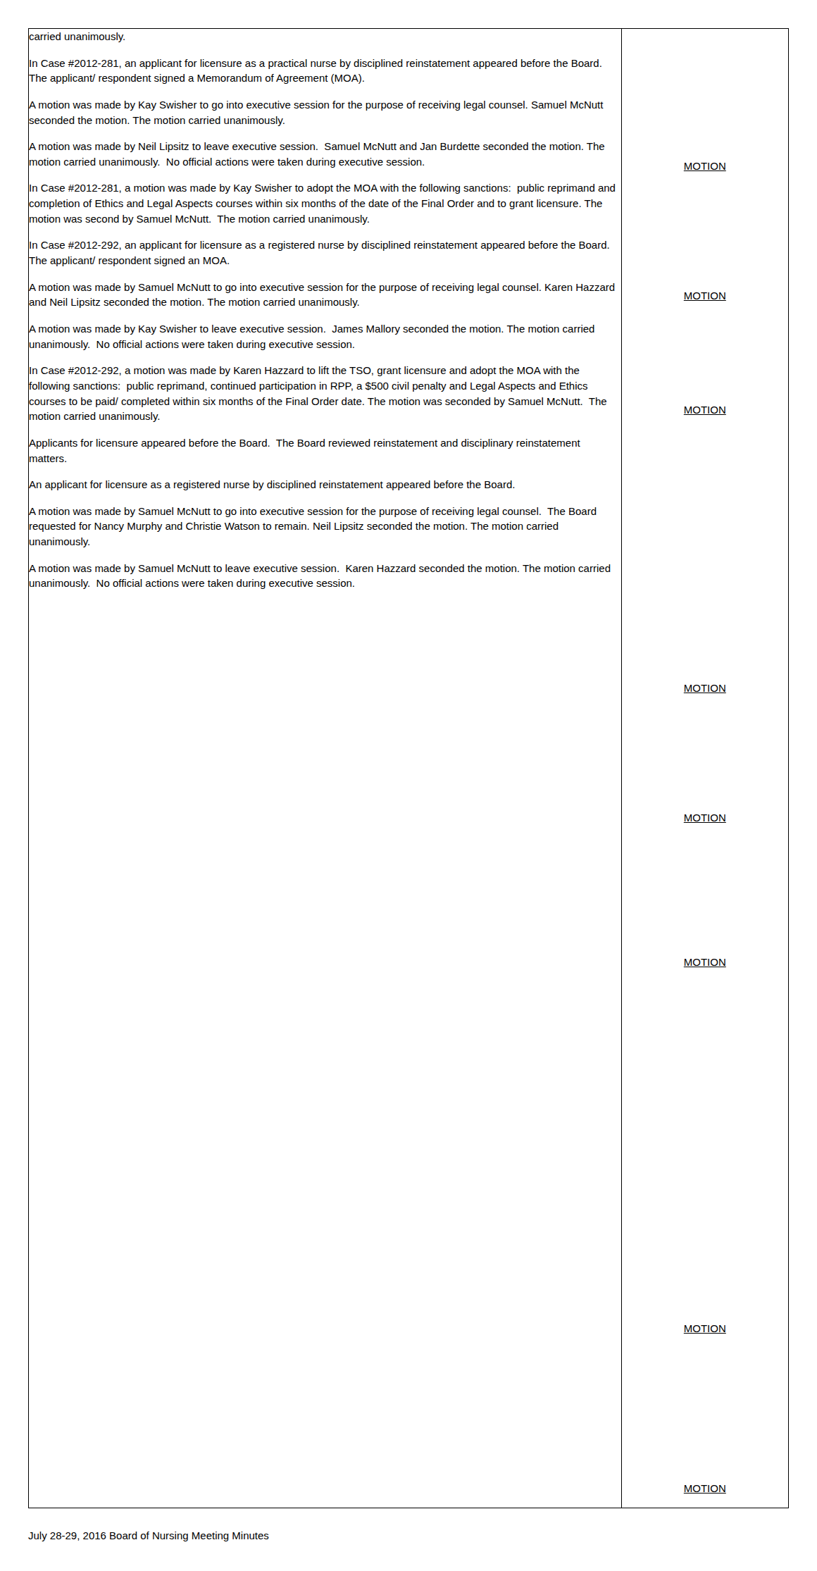| carried unanimously. In Case #2012-281, an applicant for licensure as a practical nurse by disciplined reinstatement appeared before the Board. The applicant/ respondent signed a Memorandum of Agreement (MOA). A motion was made by Kay Swisher to go into executive session for the purpose of receiving legal counsel. Samuel McNutt seconded the motion. The motion carried unanimously. A motion was made by Neil Lipsitz to leave executive session. Samuel McNutt and Jan Burdette seconded the motion. The motion carried unanimously. No official actions were taken during executive session. In Case #2012-281, a motion was made by Kay Swisher to adopt the MOA with the following sanctions: public reprimand and completion of Ethics and Legal Aspects courses within six months of the date of the Final Order and to grant licensure. The motion was second by Samuel McNutt. The motion carried unanimously. In Case #2012-292, an applicant for licensure as a registered nurse by disciplined reinstatement appeared before the Board. The applicant/ respondent signed an MOA. A motion was made by Samuel McNutt to go into executive session for the purpose of receiving legal counsel. Karen Hazzard and Neil Lipsitz seconded the motion. The motion carried unanimously. A motion was made by Kay Swisher to leave executive session. James Mallory seconded the motion. The motion carried unanimously. No official actions were taken during executive session. In Case #2012-292, a motion was made by Karen Hazzard to lift the TSO, grant licensure and adopt the MOA with the following sanctions: public reprimand, continued participation in RPP, a $500 civil penalty and Legal Aspects and Ethics courses to be paid/ completed within six months of the Final Order date. The motion was seconded by Samuel McNutt. The motion carried unanimously. Applicants for licensure appeared before the Board. The Board reviewed reinstatement and disciplinary reinstatement matters. An applicant for licensure as a registered nurse by disciplined reinstatement appeared before the Board. A motion was made by Samuel McNutt to go into executive session for the purpose of receiving legal counsel. The Board requested for Nancy Murphy and Christie Watson to remain. Neil Lipsitz seconded the motion. The motion carried unanimously. A motion was made by Samuel McNutt to leave executive session. Karen Hazzard seconded the motion. The motion carried unanimously. No official actions were taken during executive session. | carried unanimously. In Case #2012-281, an applicant for licensure as a practical nurse by disciplined reinstatement appeared before the Board. The applicant/ respondent signed a Memorandum of Agreement (MOA). MOTION A motion was made by Kay Swisher to go into executive session for the purpose of receiving legal counsel. Samuel McNutt seconded the motion. The motion MOTION A motion was made by Neil Lipsitz to leave executive session. Samuel McNutt and Jan Burdette seconded the motion. The motion carried unanimously. No MOTION In Case #2012-281, a motion was made by Kay Swisher to adopt the MOA with the following sanctions: public reprimand and completion of Ethics and Legal Aspects courses within six months of the date of the Final Order and to grant licensure. The motion was second by Samuel McNutt. The motion carried In Case #2012-292, an applicant for licensure as a registered nurse by disciplined reinstatement appeared before the Board. The applicant/ respondent signed an MOA. MOTION A motion was made by Samuel McNutt to go into executive session for the purpose of receiving legal counsel. Karen Hazzard and Neil Lipsitz seconded the motion. The motion carried unanimously. MOTION A motion was made by Kay Swisher to leave executive session. James Mallory seconded the motion. The motion carried unanimously. No official actions were taken during executive session. MOTION In Case #2012-292, a motion was made by Karen Hazzard to lift the TSO, grant licensure and adopt the MOA with the following sanctions: public reprimand, continued participation in RPP, a $500 civil penalty and Legal Aspects and Ethics courses to be paid/ completed within six months of the Final Order date. The motion was seconded by Samuel McNutt. The motion carried unanimously. Applicants for licensure appeared before the Board. The Board reviewed reinstatement and disciplinary reinstatement matters. An applicant for licensure as a registered nurse by disciplined reinstatement appeared before the Board. MOTION A motion was made by Samuel McNutt to go into executive session for the purpose of receiving legal counsel. The Board requested for Nancy Murphy and Christie Watson to remain. Neil Lipsitz seconded the motion. The motion carried unanimously. MOTION |
July 28-29, 2016 Board of Nursing Meeting Minutes